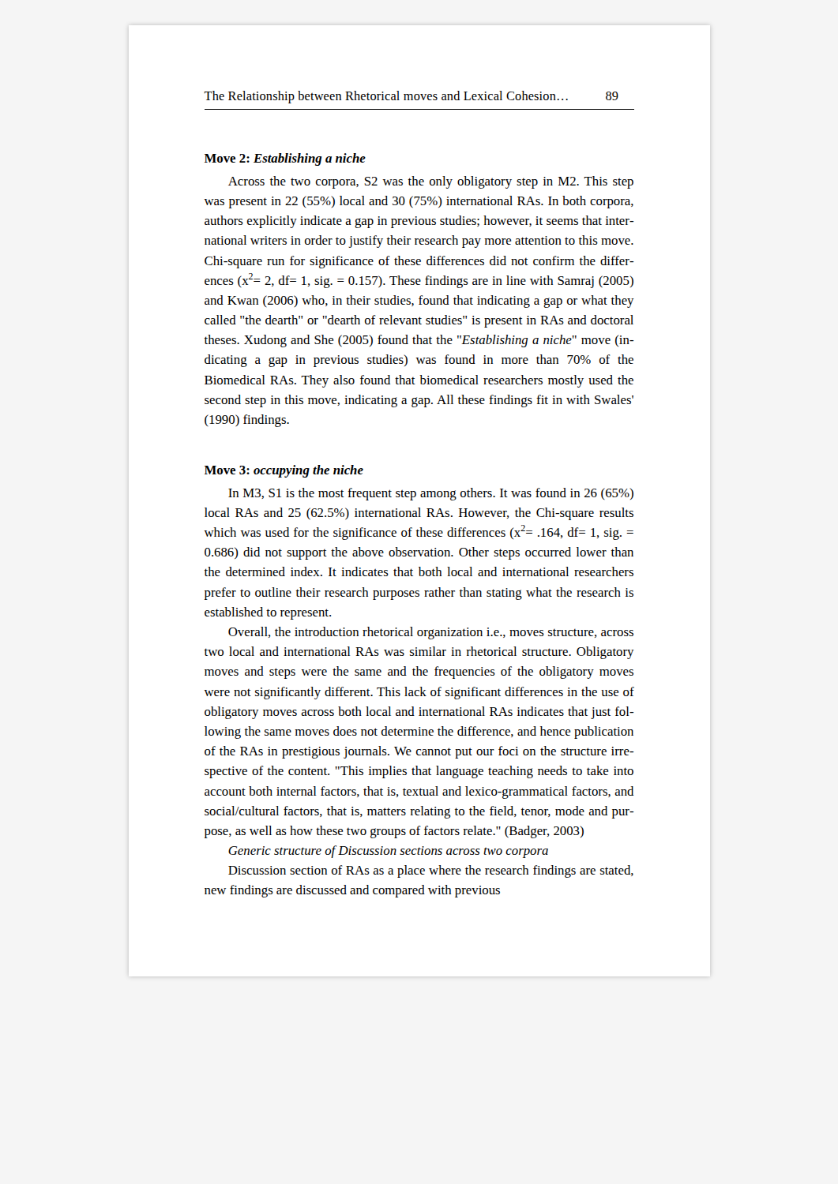The Relationship between Rhetorical moves and Lexical Cohesion… 89
Move 2: Establishing a niche
Across the two corpora, S2 was the only obligatory step in M2. This step was present in 22 (55%) local and 30 (75%) international RAs. In both corpora, authors explicitly indicate a gap in previous studies; however, it seems that international writers in order to justify their research pay more attention to this move. Chi-square run for significance of these differences did not confirm the differences (x2= 2, df= 1, sig. = 0.157). These findings are in line with Samraj (2005) and Kwan (2006) who, in their studies, found that indicating a gap or what they called "the dearth" or "dearth of relevant studies" is present in RAs and doctoral theses. Xudong and She (2005) found that the "Establishing a niche" move (indicating a gap in previous studies) was found in more than 70% of the Biomedical RAs. They also found that biomedical researchers mostly used the second step in this move, indicating a gap. All these findings fit in with Swales' (1990) findings.
Move 3: occupying the niche
In M3, S1 is the most frequent step among others. It was found in 26 (65%) local RAs and 25 (62.5%) international RAs. However, the Chi-square results which was used for the significance of these differences (x2= .164, df= 1, sig. = 0.686) did not support the above observation. Other steps occurred lower than the determined index. It indicates that both local and international researchers prefer to outline their research purposes rather than stating what the research is established to represent.
Overall, the introduction rhetorical organization i.e., moves structure, across two local and international RAs was similar in rhetorical structure. Obligatory moves and steps were the same and the frequencies of the obligatory moves were not significantly different. This lack of significant differences in the use of obligatory moves across both local and international RAs indicates that just following the same moves does not determine the difference, and hence publication of the RAs in prestigious journals. We cannot put our foci on the structure irrespective of the content. "This implies that language teaching needs to take into account both internal factors, that is, textual and lexico-grammatical factors, and social/cultural factors, that is, matters relating to the field, tenor, mode and purpose, as well as how these two groups of factors relate." (Badger, 2003)
Generic structure of Discussion sections across two corpora
Discussion section of RAs as a place where the research findings are stated, new findings are discussed and compared with previous